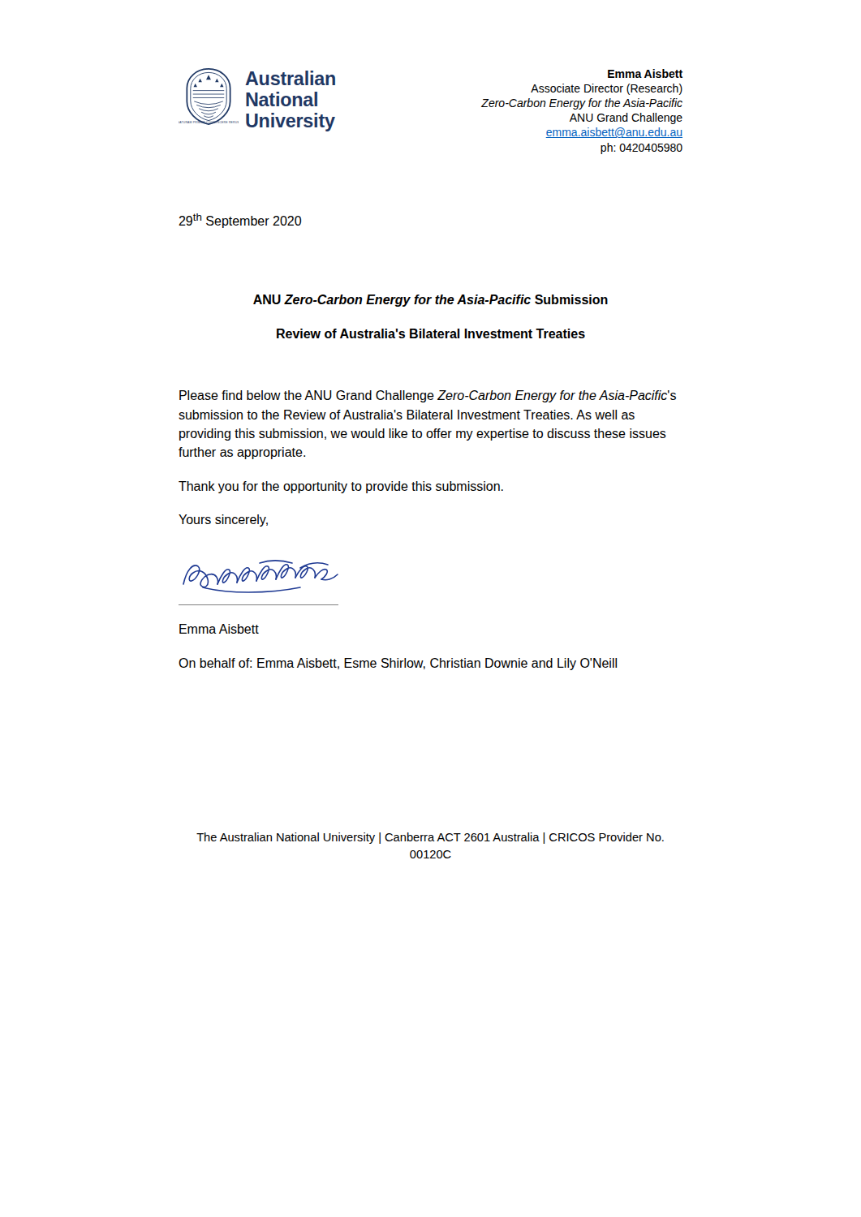NATURAM PRIMUM COGNOSCERE RERUM
Australian
National
University
Emma Aisbett
Associate Director (Research)
Zero-Carbon Energy for the Asia-Pacific
ANU Grand Challenge
emma.aisbett@anu.edu.au
ph: 0420405980
29th September 2020
ANU Zero-Carbon Energy for the Asia-Pacific Submission
Review of Australia's Bilateral Investment Treaties
Please find below the ANU Grand Challenge Zero-Carbon Energy for the Asia-Pacific's submission to the Review of Australia's Bilateral Investment Treaties. As well as providing this submission, we would like to offer my expertise to discuss these issues further as appropriate.
Thank you for the opportunity to provide this submission.
Yours sincerely,
Emma Aisbett
On behalf of: Emma Aisbett, Esme Shirlow, Christian Downie and Lily O'Neill
The Australian National University | Canberra ACT 2601 Australia | CRICOS Provider No. 00120C